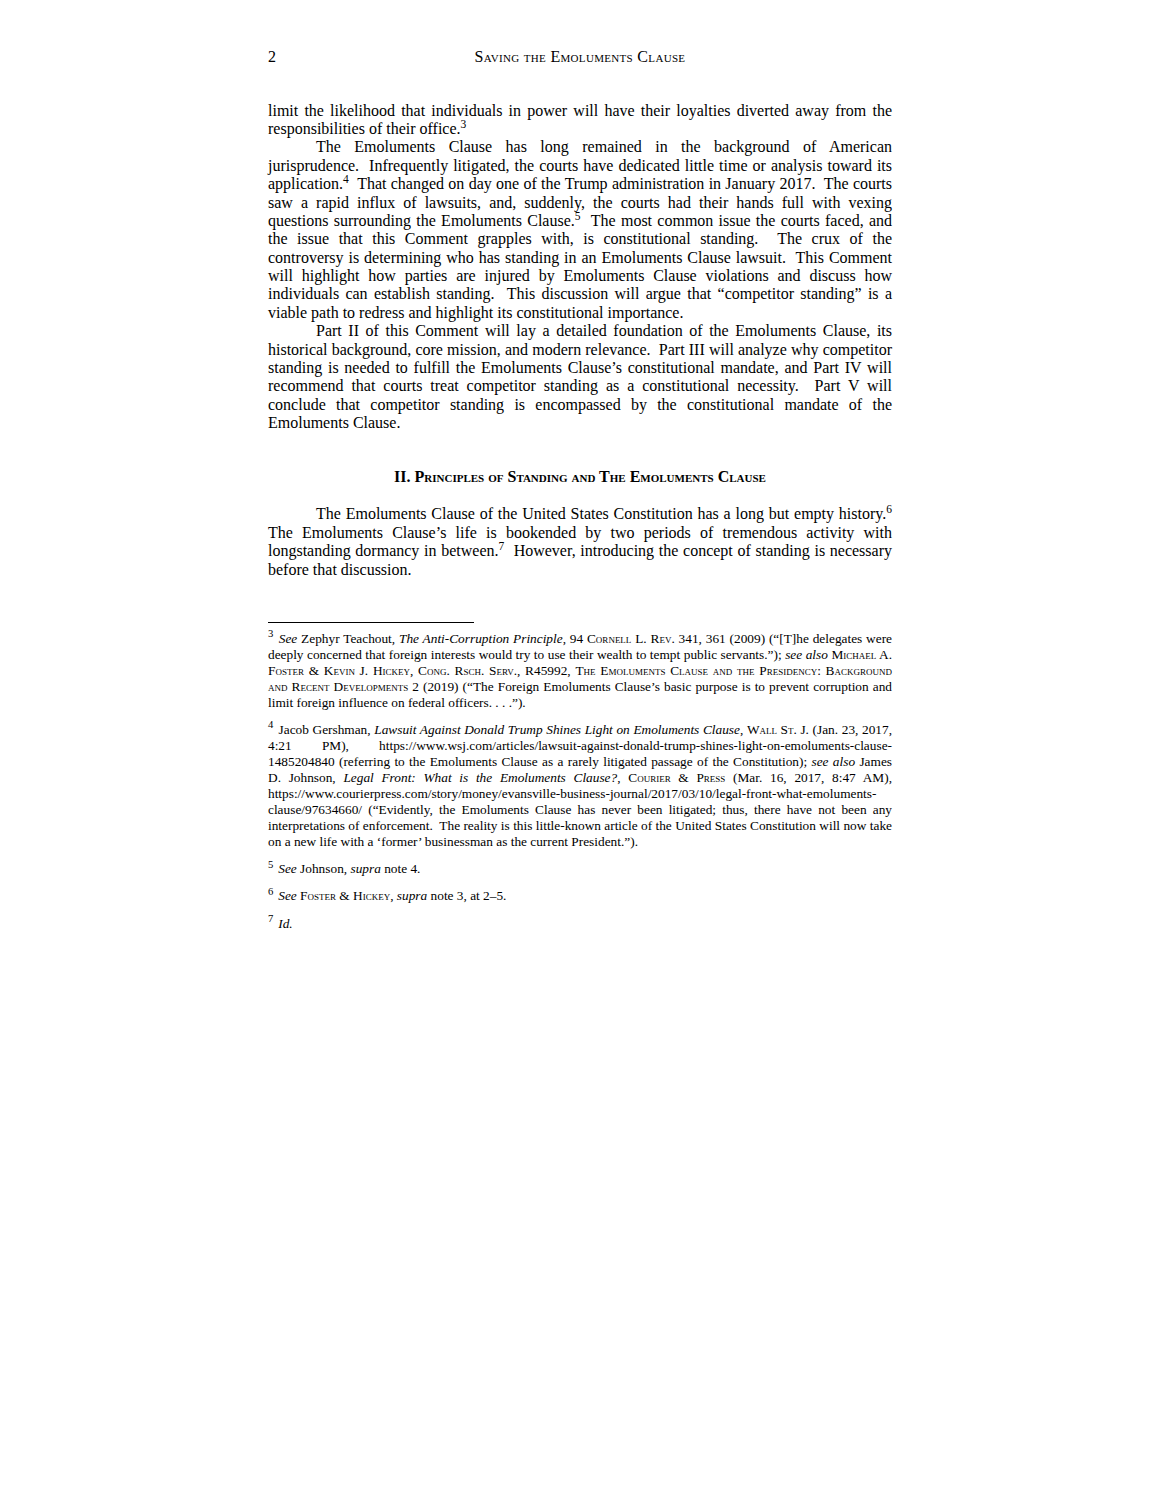2
Saving the Emoluments Clause
limit the likelihood that individuals in power will have their loyalties diverted away from the responsibilities of their office.3
The Emoluments Clause has long remained in the background of American jurisprudence. Infrequently litigated, the courts have dedicated little time or analysis toward its application.4 That changed on day one of the Trump administration in January 2017. The courts saw a rapid influx of lawsuits, and, suddenly, the courts had their hands full with vexing questions surrounding the Emoluments Clause.5 The most common issue the courts faced, and the issue that this Comment grapples with, is constitutional standing. The crux of the controversy is determining who has standing in an Emoluments Clause lawsuit. This Comment will highlight how parties are injured by Emoluments Clause violations and discuss how individuals can establish standing. This discussion will argue that “competitor standing” is a viable path to redress and highlight its constitutional importance.
Part II of this Comment will lay a detailed foundation of the Emoluments Clause, its historical background, core mission, and modern relevance. Part III will analyze why competitor standing is needed to fulfill the Emoluments Clause’s constitutional mandate, and Part IV will recommend that courts treat competitor standing as a constitutional necessity. Part V will conclude that competitor standing is encompassed by the constitutional mandate of the Emoluments Clause.
II. Principles of Standing and The Emoluments Clause
The Emoluments Clause of the United States Constitution has a long but empty history.6 The Emoluments Clause’s life is bookended by two periods of tremendous activity with longstanding dormancy in between.7 However, introducing the concept of standing is necessary before that discussion.
3 See Zephyr Teachout, The Anti-Corruption Principle, 94 Cornell L. Rev. 341, 361 (2009) (“[T]he delegates were deeply concerned that foreign interests would try to use their wealth to tempt public servants.”); see also Michael A. Foster & Kevin J. Hickey, Cong. Rsch. Serv., R45992, The Emoluments Clause and the Presidency: Background and Recent Developments 2 (2019) (“The Foreign Emoluments Clause’s basic purpose is to prevent corruption and limit foreign influence on federal officers. . . .”).
4 Jacob Gershman, Lawsuit Against Donald Trump Shines Light on Emoluments Clause, Wall St. J. (Jan. 23, 2017, 4:21 PM), https://www.wsj.com/articles/lawsuit-against-donald-trump-shines-light-on-emoluments-clause-1485204840 (referring to the Emoluments Clause as a rarely litigated passage of the Constitution); see also James D. Johnson, Legal Front: What is the Emoluments Clause?, Courier & Press (Mar. 16, 2017, 8:47 AM), https://www.courierpress.com/story/money/evansville-business-journal/2017/03/10/legal-front-what-emoluments-clause/97634660/ (“Evidently, the Emoluments Clause has never been litigated; thus, there have not been any interpretations of enforcement. The reality is this little-known article of the United States Constitution will now take on a new life with a ‘former’ businessman as the current President.”).
5 See Johnson, supra note 4.
6 See Foster & Hickey, supra note 3, at 2–5.
7 Id.